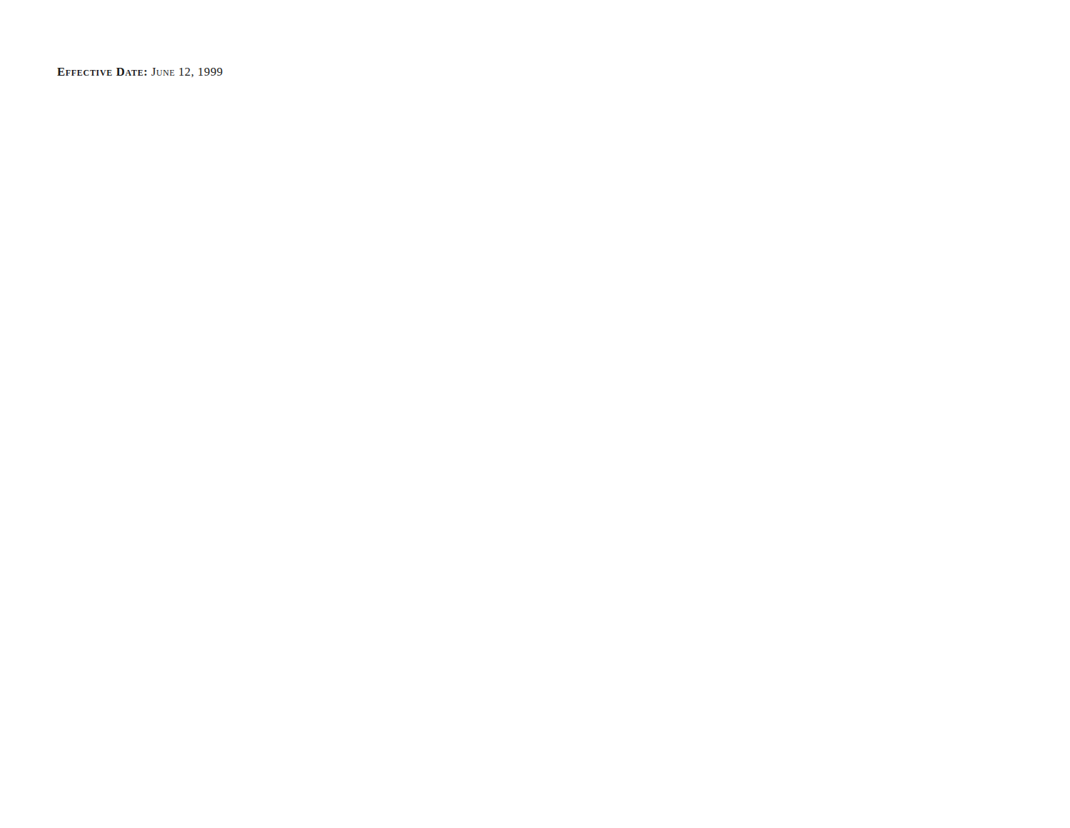Effective Date: June 12, 1999